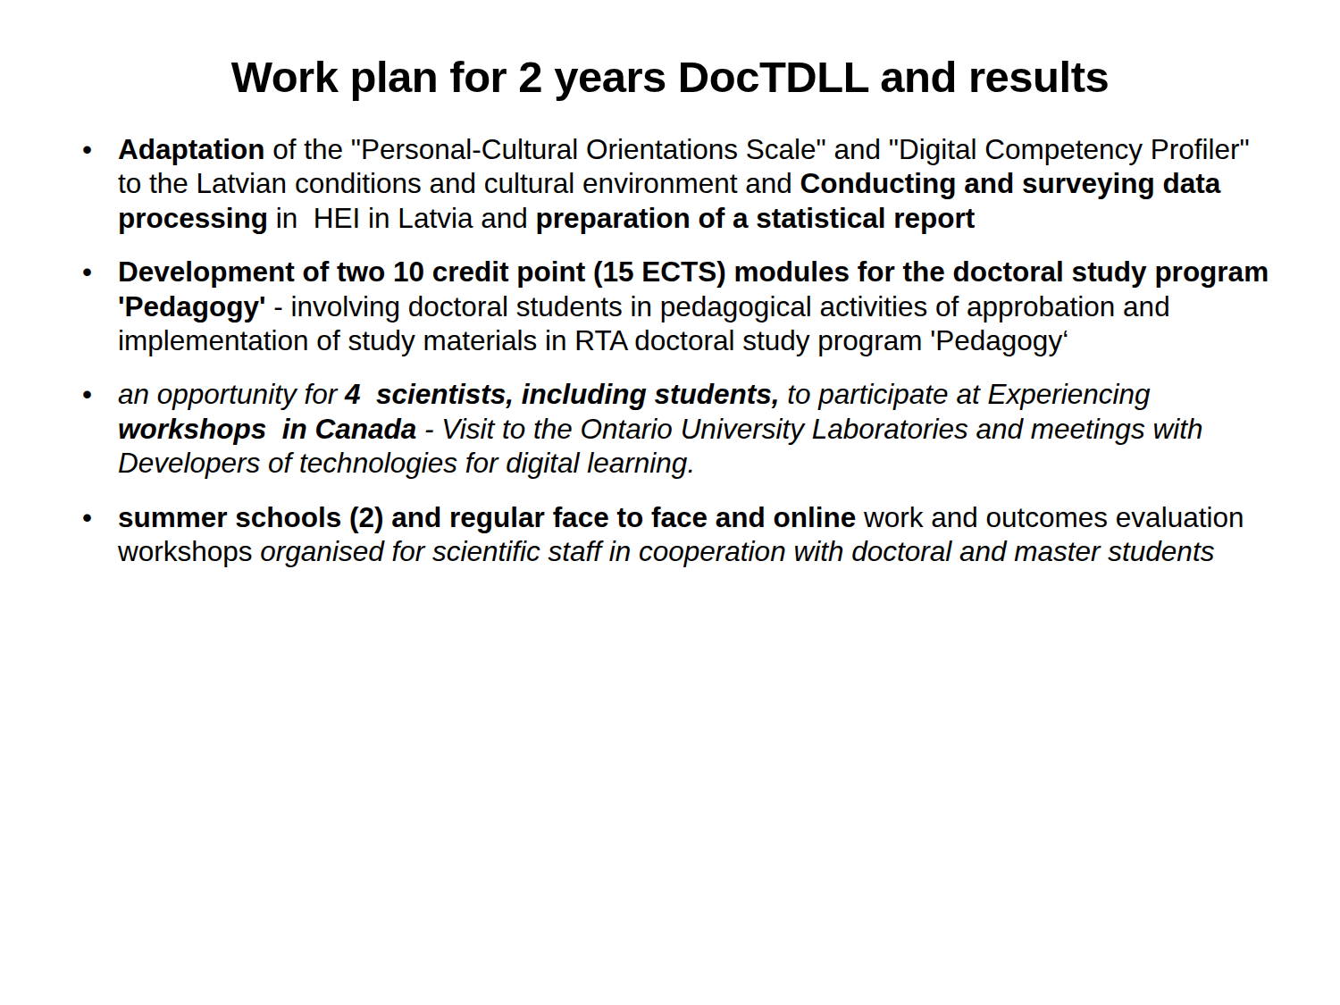Work plan for 2 years DocTDLL and results
Adaptation of the "Personal-Cultural Orientations Scale" and "Digital Competency Profiler" to the Latvian conditions and cultural environment and Conducting and surveying data processing in HEI in Latvia and preparation of a statistical report
Development of two 10 credit point (15 ECTS) modules for the doctoral study program 'Pedagogy' - involving doctoral students in pedagogical activities of approbation and implementation of study materials in RTA doctoral study program 'Pedagogy‘
an opportunity for 4 scientists, including students, to participate at Experiencing workshops in Canada - Visit to the Ontario University Laboratories and meetings with Developers of technologies for digital learning.
summer schools (2) and regular face to face and online work and outcomes evaluation workshops organised for scientific staff in cooperation with doctoral and master students